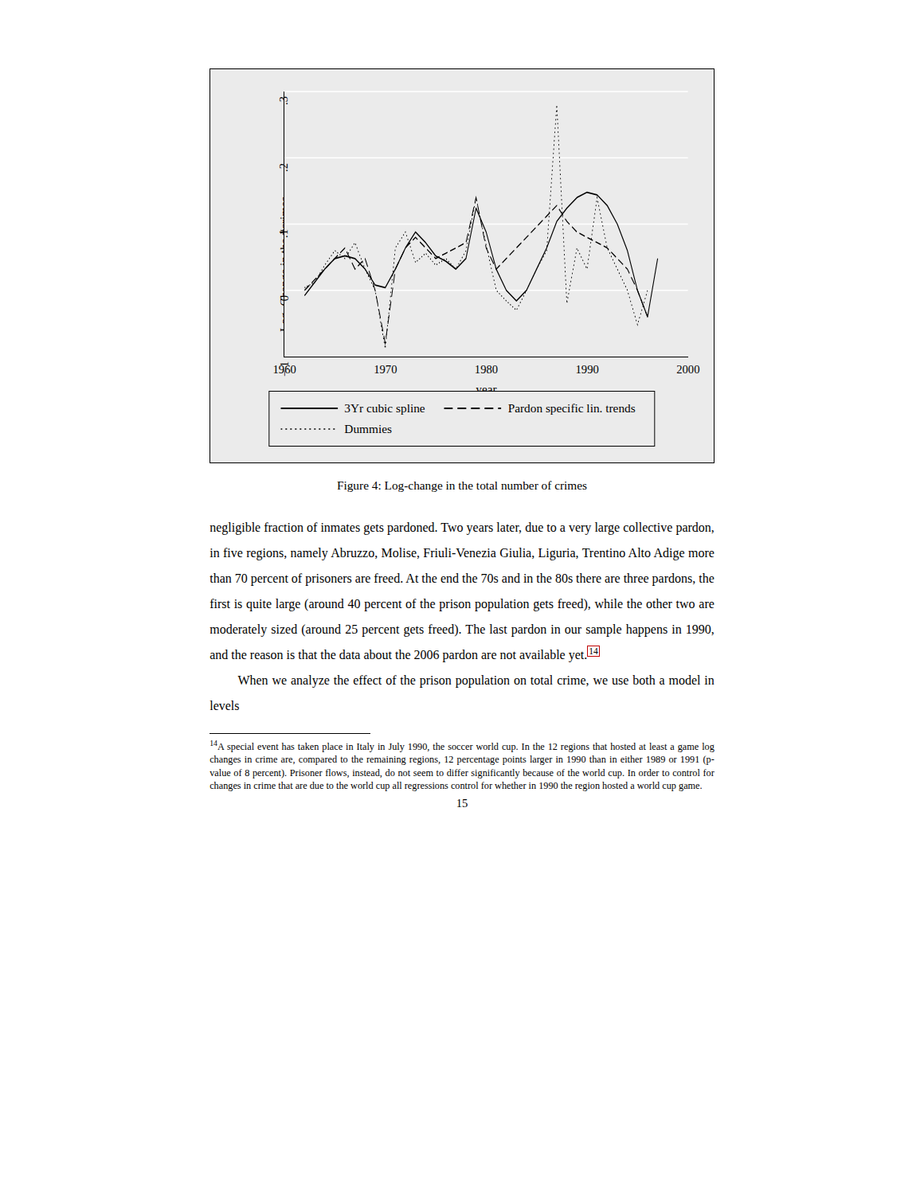Log–Change in the #crimes
.3
.2
.1
0
−.1
1960
1970
1980
1990
2000
year
| | 3Yr cubic spline | | Pardon specific lin. trends |
| | Dummies | | |
Figure 4: Log-change in the total number of crimes
negligible fraction of inmates gets pardoned. Two years later, due to a very large collective pardon, in five regions, namely Abruzzo, Molise, Friuli-Venezia Giulia, Liguria, Trentino Alto Adige more than 70 percent of prisoners are freed. At the end the 70s and in the 80s there are three pardons, the first is quite large (around 40 percent of the prison population gets freed), while the other two are moderately sized (around 25 percent gets freed). The last pardon in our sample happens in 1990, and the reason is that the data about the 2006 pardon are not available yet.14
When we analyze the effect of the prison population on total crime, we use both a model in levels
14A special event has taken place in Italy in July 1990, the soccer world cup. In the 12 regions that hosted at least a game log changes in crime are, compared to the remaining regions, 12 percentage points larger in 1990 than in either 1989 or 1991 (p-value of 8 percent). Prisoner flows, instead, do not seem to differ significantly because of the world cup. In order to control for changes in crime that are due to the world cup all regressions control for whether in 1990 the region hosted a world cup game.
15